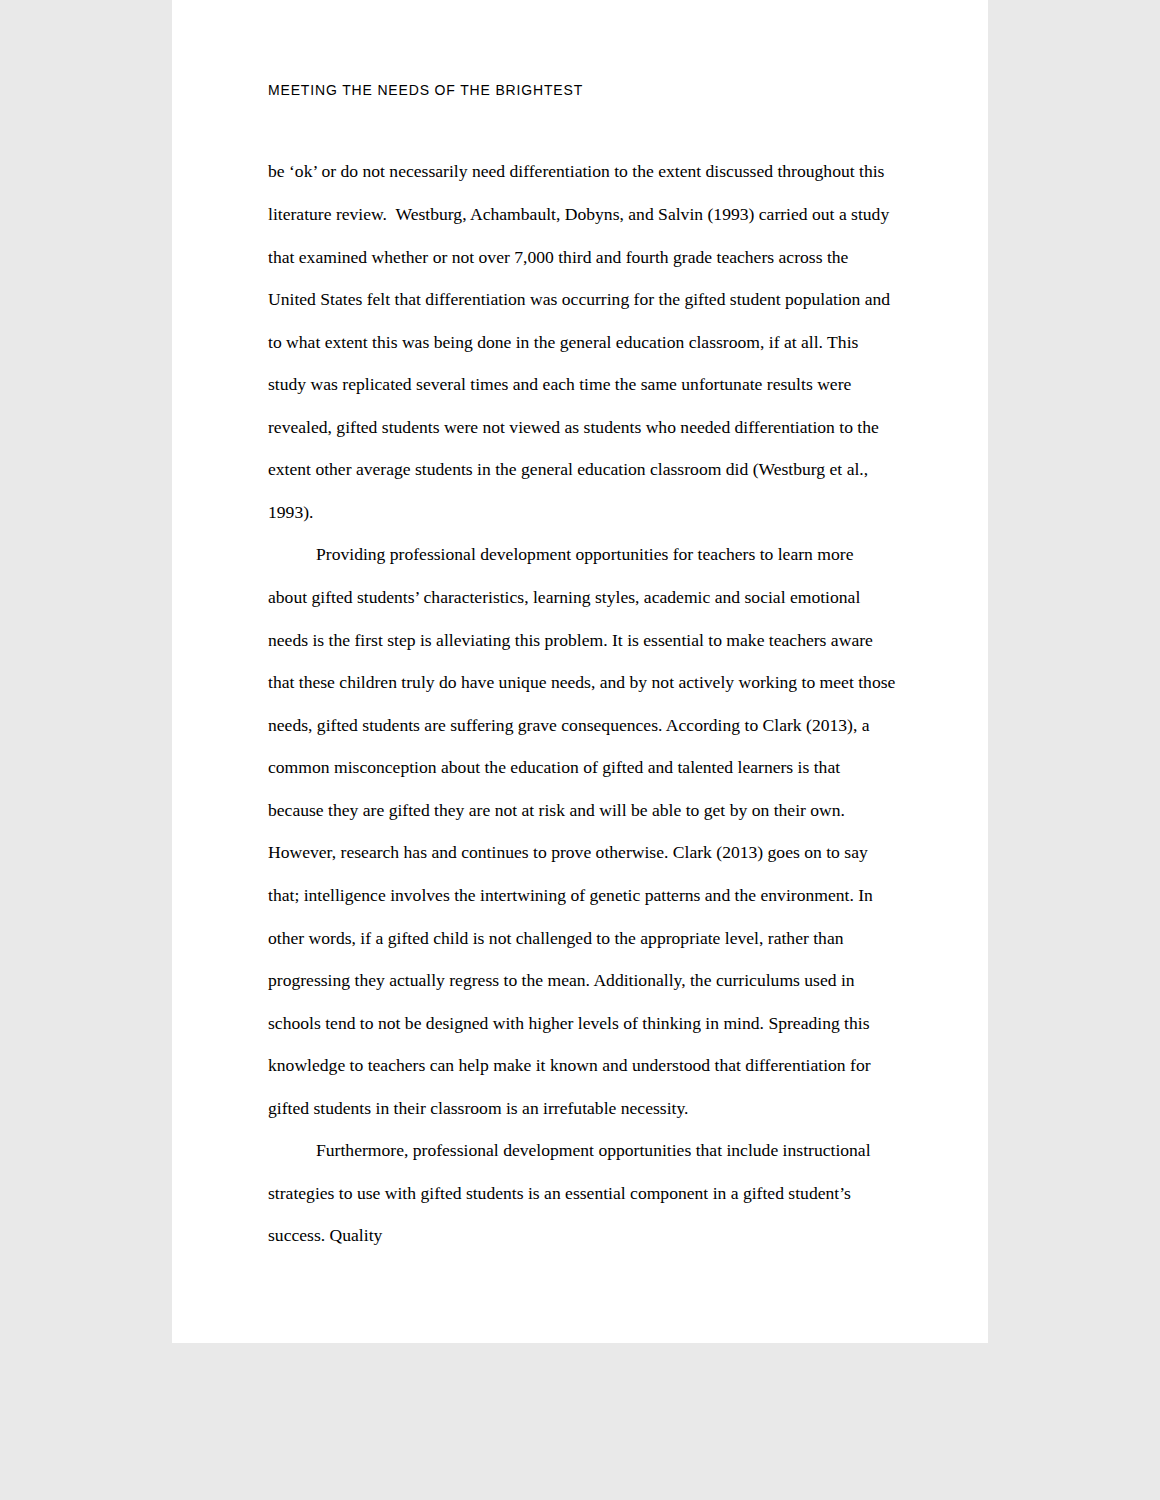Meeting the Needs of the Brightest
be ‘ok’ or do not necessarily need differentiation to the extent discussed throughout this literature review. Westburg, Achambault, Dobyns, and Salvin (1993) carried out a study that examined whether or not over 7,000 third and fourth grade teachers across the United States felt that differentiation was occurring for the gifted student population and to what extent this was being done in the general education classroom, if at all. This study was replicated several times and each time the same unfortunate results were revealed, gifted students were not viewed as students who needed differentiation to the extent other average students in the general education classroom did (Westburg et al., 1993).
Providing professional development opportunities for teachers to learn more about gifted students’ characteristics, learning styles, academic and social emotional needs is the first step is alleviating this problem. It is essential to make teachers aware that these children truly do have unique needs, and by not actively working to meet those needs, gifted students are suffering grave consequences. According to Clark (2013), a common misconception about the education of gifted and talented learners is that because they are gifted they are not at risk and will be able to get by on their own. However, research has and continues to prove otherwise. Clark (2013) goes on to say that; intelligence involves the intertwining of genetic patterns and the environment. In other words, if a gifted child is not challenged to the appropriate level, rather than progressing they actually regress to the mean. Additionally, the curriculums used in schools tend to not be designed with higher levels of thinking in mind. Spreading this knowledge to teachers can help make it known and understood that differentiation for gifted students in their classroom is an irrefutable necessity.
Furthermore, professional development opportunities that include instructional strategies to use with gifted students is an essential component in a gifted student’s success. Quality